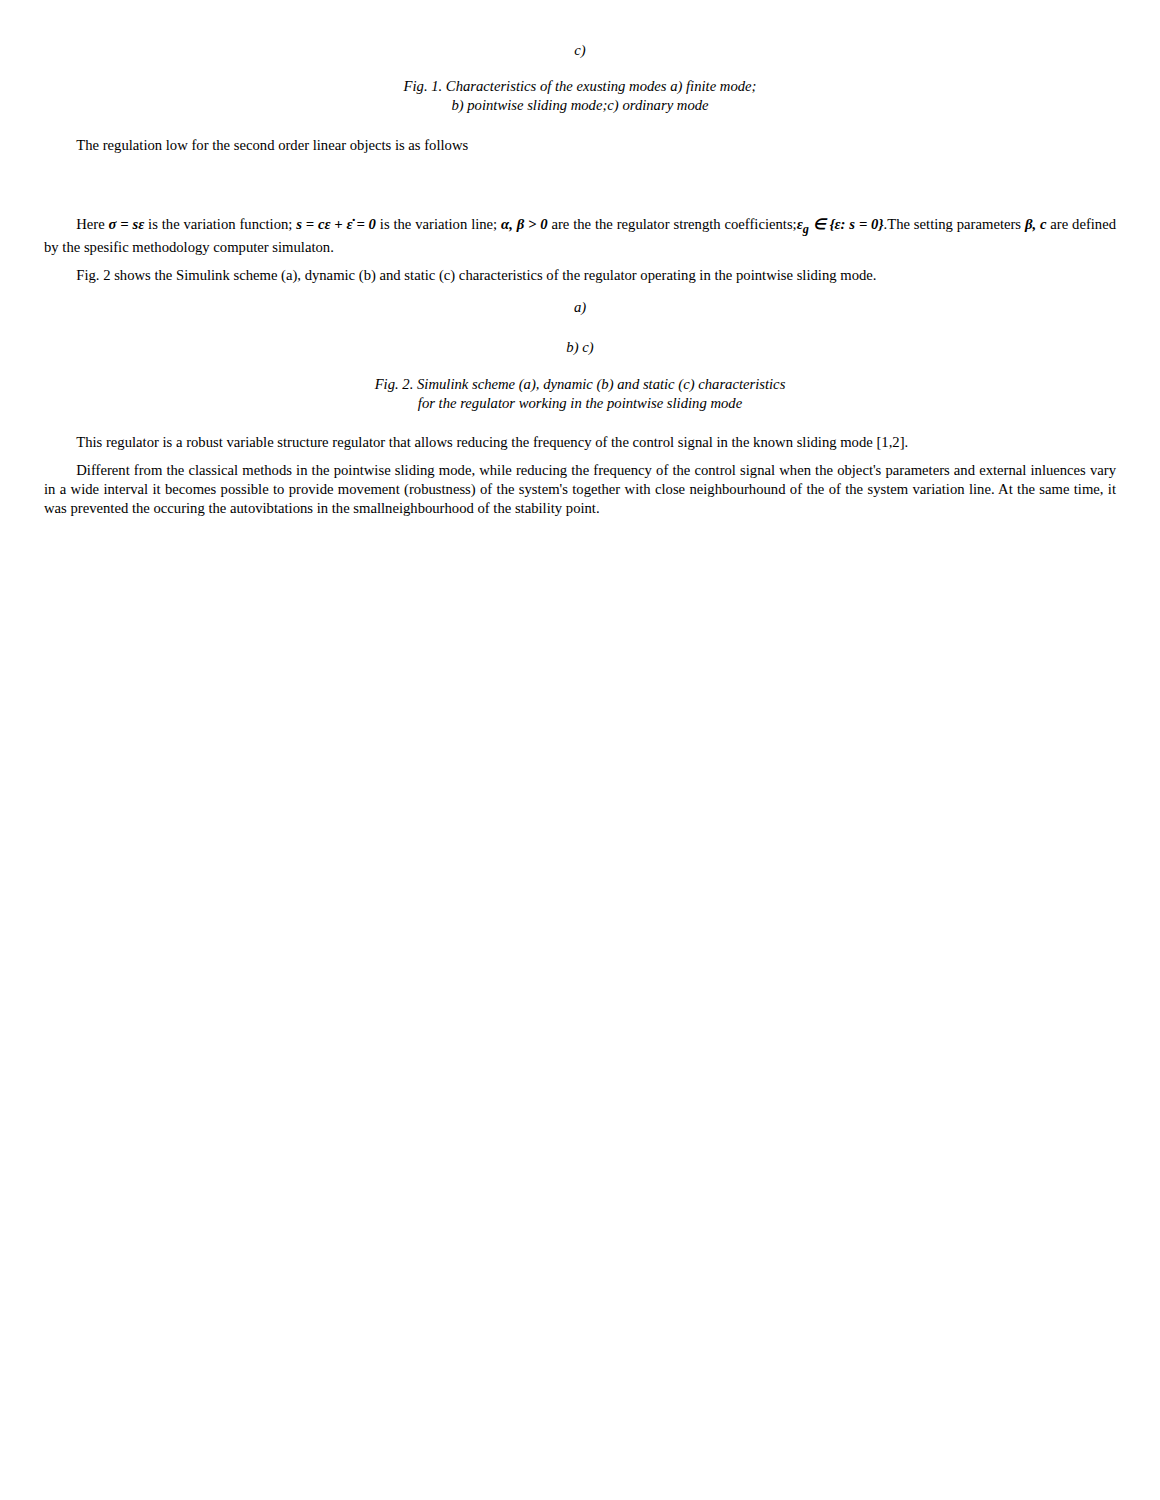c)
Fig. 1. Characteristics of the exusting modes a) finite mode;
b) pointwise sliding mode;c) ordinary mode
The regulation low for the second order linear objects is as follows
Here σ = sε is the variation function; s = cε + ε̇ = 0 is the variation line; α, β > 0 are the the regulator strength coefficients;εg ∈ {ε: s = 0}.The setting parameters β, c are defined by the spesific methodology computer simulaton.
Fig. 2 shows the Simulink scheme (a), dynamic (b) and static (c) characteristics of the regulator operating in the pointwise sliding mode.
a)
b) c)
Fig. 2. Simulink scheme (a), dynamic (b) and static (c) characteristics
for the regulator working in the pointwise sliding mode
This regulator is a robust variable structure regulator that allows reducing the frequency of the control signal in the known sliding mode [1,2].
Different from the classical methods in the pointwise sliding mode, while reducing the frequency of the control signal when the object's parameters and external inluences vary in a wide interval it becomes possible to provide movement (robustness) of the system's together with close neighbourhound of the of the system variation line. At the same time, it was prevented the occuring the autovibtations in the smallneighbourhood of the stability point.